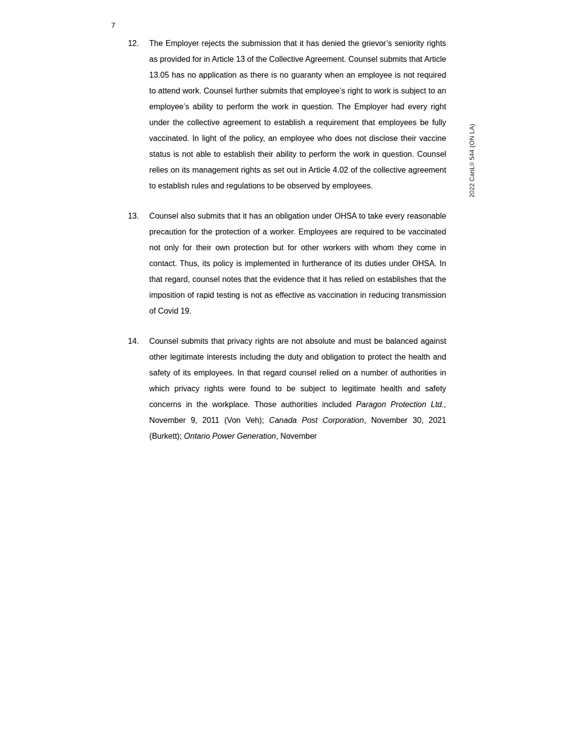7
2022 CanLII 544 (ON LA)
The Employer rejects the submission that it has denied the grievor’s seniority rights as provided for in Article 13 of the Collective Agreement. Counsel submits that Article 13.05 has no application as there is no guaranty when an employee is not required to attend work. Counsel further submits that employee’s right to work is subject to an employee’s ability to perform the work in question. The Employer had every right under the collective agreement to establish a requirement that employees be fully vaccinated. In light of the policy, an employee who does not disclose their vaccine status is not able to establish their ability to perform the work in question. Counsel relies on its management rights as set out in Article 4.02 of the collective agreement to establish rules and regulations to be observed by employees.
Counsel also submits that it has an obligation under OHSA to take every reasonable precaution for the protection of a worker. Employees are required to be vaccinated not only for their own protection but for other workers with whom they come in contact. Thus, its policy is implemented in furtherance of its duties under OHSA. In that regard, counsel notes that the evidence that it has relied on establishes that the imposition of rapid testing is not as effective as vaccination in reducing transmission of Covid 19.
Counsel submits that privacy rights are not absolute and must be balanced against other legitimate interests including the duty and obligation to protect the health and safety of its employees. In that regard counsel relied on a number of authorities in which privacy rights were found to be subject to legitimate health and safety concerns in the workplace. Those authorities included Paragon Protection Ltd., November 9, 2011 (Von Veh); Canada Post Corporation, November 30, 2021 (Burkett); Ontario Power Generation, November